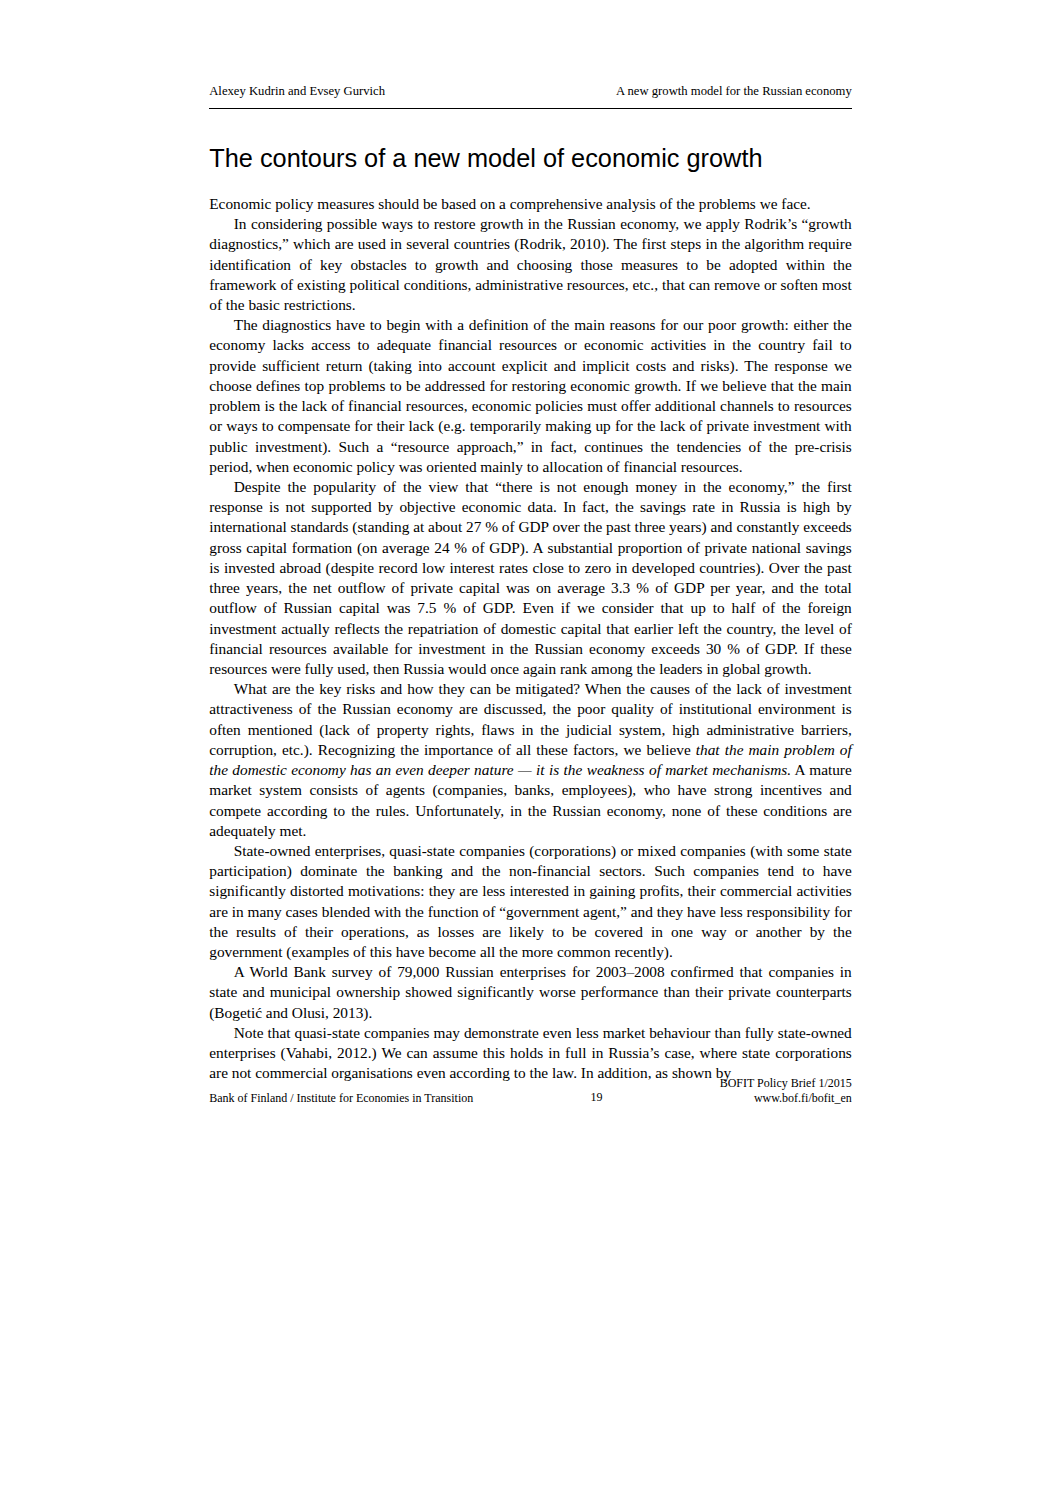Alexey Kudrin and Evsey Gurvich
A new growth model for the Russian economy
The contours of a new model of economic growth
Economic policy measures should be based on a comprehensive analysis of the problems we face.
In considering possible ways to restore growth in the Russian economy, we apply Rodrik’s “growth diagnostics,” which are used in several countries (Rodrik, 2010). The first steps in the algorithm require identification of key obstacles to growth and choosing those measures to be adopted within the framework of existing political conditions, administrative resources, etc., that can remove or soften most of the basic restrictions.
The diagnostics have to begin with a definition of the main reasons for our poor growth: either the economy lacks access to adequate financial resources or economic activities in the country fail to provide sufficient return (taking into account explicit and implicit costs and risks). The response we choose defines top problems to be addressed for restoring economic growth. If we believe that the main problem is the lack of financial resources, economic policies must offer additional channels to resources or ways to compensate for their lack (e.g. temporarily making up for the lack of private investment with public investment). Such a “resource approach,” in fact, continues the tendencies of the pre-crisis period, when economic policy was oriented mainly to allocation of financial resources.
Despite the popularity of the view that “there is not enough money in the economy,” the first response is not supported by objective economic data. In fact, the savings rate in Russia is high by international standards (standing at about 27 % of GDP over the past three years) and constantly exceeds gross capital formation (on average 24 % of GDP). A substantial proportion of private national savings is invested abroad (despite record low interest rates close to zero in developed countries). Over the past three years, the net outflow of private capital was on average 3.3 % of GDP per year, and the total outflow of Russian capital was 7.5 % of GDP. Even if we consider that up to half of the foreign investment actually reflects the repatriation of domestic capital that earlier left the country, the level of financial resources available for investment in the Russian economy exceeds 30 % of GDP. If these resources were fully used, then Russia would once again rank among the leaders in global growth.
What are the key risks and how they can be mitigated? When the causes of the lack of investment attractiveness of the Russian economy are discussed, the poor quality of institutional environment is often mentioned (lack of property rights, flaws in the judicial system, high administrative barriers, corruption, etc.). Recognizing the importance of all these factors, we believe that the main problem of the domestic economy has an even deeper nature — it is the weakness of market mechanisms. A mature market system consists of agents (companies, banks, employees), who have strong incentives and compete according to the rules. Unfortunately, in the Russian economy, none of these conditions are adequately met.
State-owned enterprises, quasi-state companies (corporations) or mixed companies (with some state participation) dominate the banking and the non-financial sectors. Such companies tend to have significantly distorted motivations: they are less interested in gaining profits, their commercial activities are in many cases blended with the function of “government agent,” and they have less responsibility for the results of their operations, as losses are likely to be covered in one way or another by the government (examples of this have become all the more common recently).
A World Bank survey of 79,000 Russian enterprises for 2003–2008 confirmed that companies in state and municipal ownership showed significantly worse performance than their private counterparts (Bogetić and Olusi, 2013).
Note that quasi-state companies may demonstrate even less market behaviour than fully state-owned enterprises (Vahabi, 2012.) We can assume this holds in full in Russia’s case, where state corporations are not commercial organisations even according to the law. In addition, as shown by
Bank of Finland / Institute for Economies in Transition
19
BOFIT Policy Brief 1/2015
www.bof.fi/bofit_en